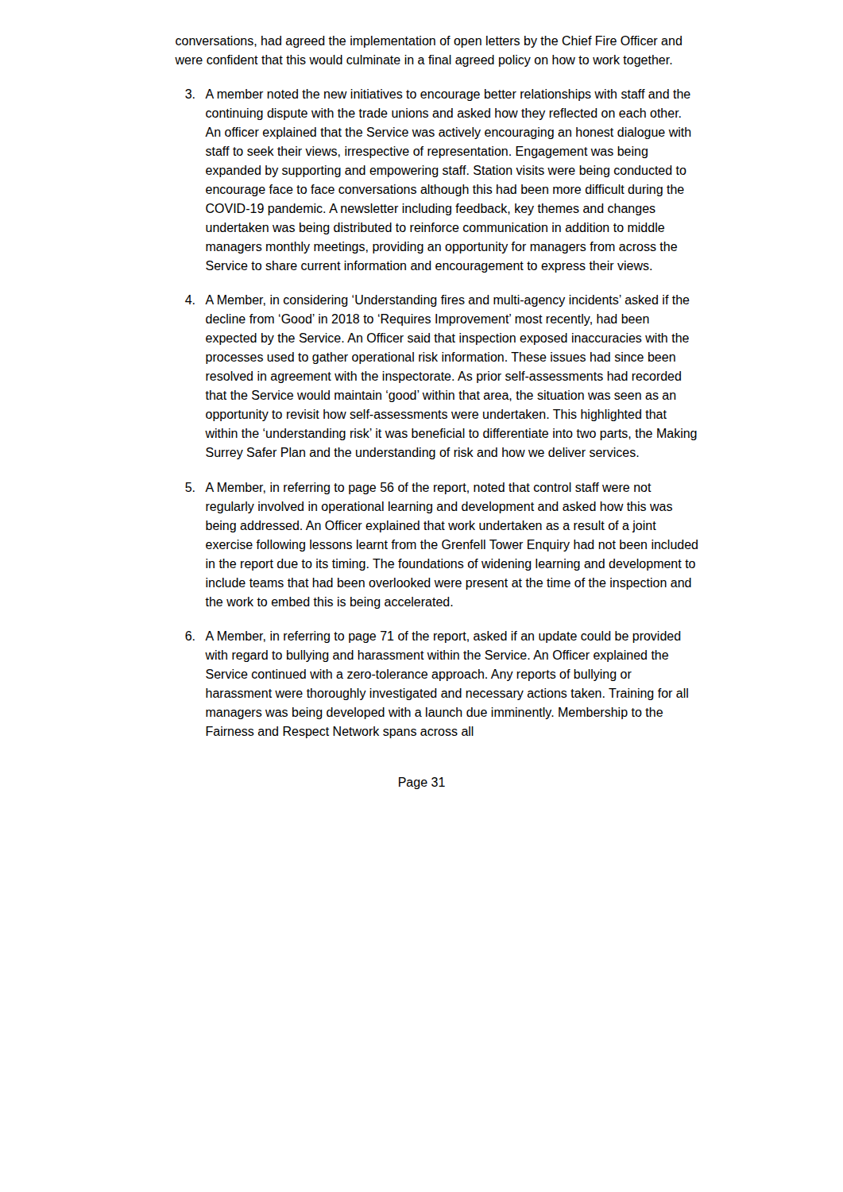conversations, had agreed the implementation of open letters by the Chief Fire Officer and were confident that this would culminate in a final agreed policy on how to work together.
A member noted the new initiatives to encourage better relationships with staff and the continuing dispute with the trade unions and asked how they reflected on each other. An officer explained that the Service was actively encouraging an honest dialogue with staff to seek their views, irrespective of representation. Engagement was being expanded by supporting and empowering staff. Station visits were being conducted to encourage face to face conversations although this had been more difficult during the COVID-19 pandemic. A newsletter including feedback, key themes and changes undertaken was being distributed to reinforce communication in addition to middle managers monthly meetings, providing an opportunity for managers from across the Service to share current information and encouragement to express their views.
A Member, in considering ‘Understanding fires and multi-agency incidents’ asked if the decline from ‘Good’ in 2018 to ‘Requires Improvement’ most recently, had been expected by the Service. An Officer said that inspection exposed inaccuracies with the processes used to gather operational risk information. These issues had since been resolved in agreement with the inspectorate. As prior self-assessments had recorded that the Service would maintain ‘good’ within that area, the situation was seen as an opportunity to revisit how self-assessments were undertaken. This highlighted that within the ‘understanding risk’ it was beneficial to differentiate into two parts, the Making Surrey Safer Plan and the understanding of risk and how we deliver services.
A Member, in referring to page 56 of the report, noted that control staff were not regularly involved in operational learning and development and asked how this was being addressed. An Officer explained that work undertaken as a result of a joint exercise following lessons learnt from the Grenfell Tower Enquiry had not been included in the report due to its timing. The foundations of widening learning and development to include teams that had been overlooked were present at the time of the inspection and the work to embed this is being accelerated.
A Member, in referring to page 71 of the report, asked if an update could be provided with regard to bullying and harassment within the Service. An Officer explained the Service continued with a zero-tolerance approach. Any reports of bullying or harassment were thoroughly investigated and necessary actions taken. Training for all managers was being developed with a launch due imminently. Membership to the Fairness and Respect Network spans across all
Page 31